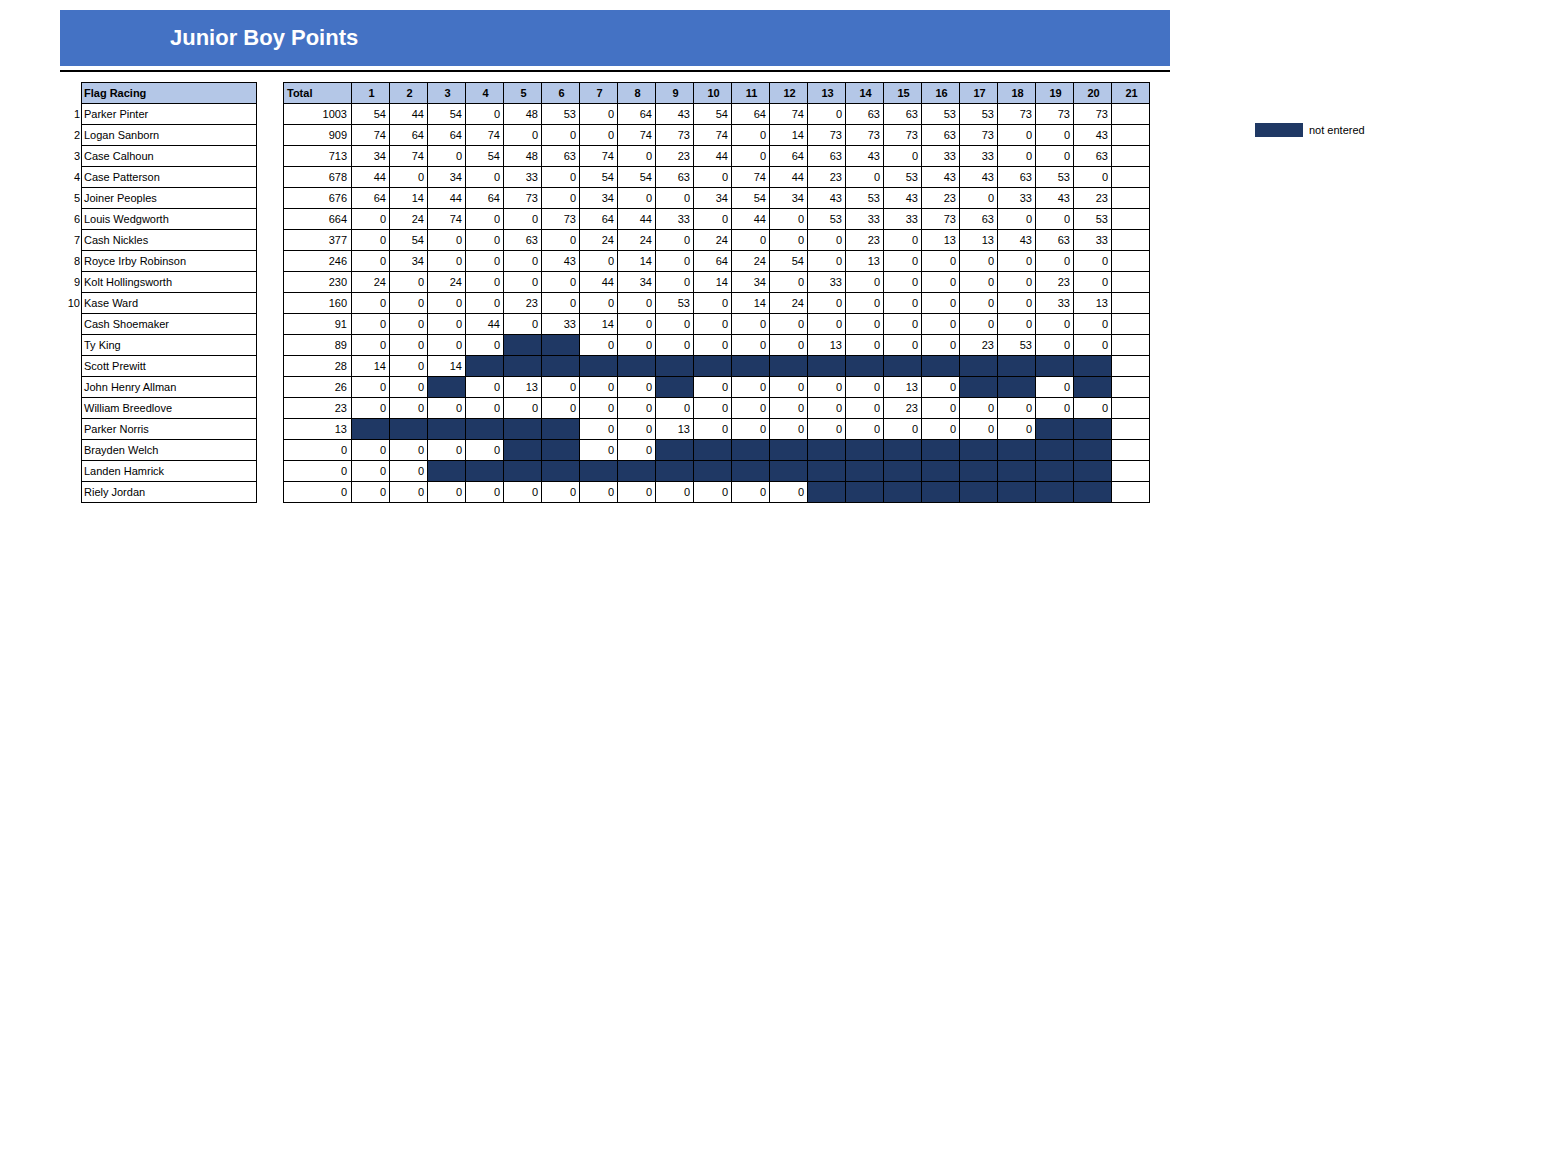Junior Boy Points
| | Flag Racing | | Total | 1 | 2 | 3 | 4 | 5 | 6 | 7 | 8 | 9 | 10 | 11 | 12 | 13 | 14 | 15 | 16 | 17 | 18 | 19 | 20 | 21 |
| 1 | Parker Pinter | | 1003 | 54 | 44 | 54 | 0 | 48 | 53 | 0 | 64 | 43 | 54 | 64 | 74 | 0 | 63 | 63 | 53 | 53 | 73 | 73 | 73 | |
| 2 | Logan Sanborn | | 909 | 74 | 64 | 64 | 74 | 0 | 0 | 0 | 74 | 73 | 74 | 0 | 14 | 73 | 73 | 73 | 63 | 73 | 0 | 0 | 43 | |
| 3 | Case Calhoun | | 713 | 34 | 74 | 0 | 54 | 48 | 63 | 74 | 0 | 23 | 44 | 0 | 64 | 63 | 43 | 0 | 33 | 33 | 0 | 0 | 63 | |
| 4 | Case Patterson | | 678 | 44 | 0 | 34 | 0 | 33 | 0 | 54 | 54 | 63 | 0 | 74 | 44 | 23 | 0 | 53 | 43 | 43 | 63 | 53 | 0 | |
| 5 | Joiner Peoples | | 676 | 64 | 14 | 44 | 64 | 73 | 0 | 34 | 0 | 0 | 34 | 54 | 34 | 43 | 53 | 43 | 23 | 0 | 33 | 43 | 23 | |
| 6 | Louis Wedgworth | | 664 | 0 | 24 | 74 | 0 | 0 | 73 | 64 | 44 | 33 | 0 | 44 | 0 | 53 | 33 | 33 | 73 | 63 | 0 | 0 | 53 | |
| 7 | Cash Nickles | | 377 | 0 | 54 | 0 | 0 | 63 | 0 | 24 | 24 | 0 | 24 | 0 | 0 | 0 | 23 | 0 | 13 | 13 | 43 | 63 | 33 | |
| 8 | Royce Irby Robinson | | 246 | 0 | 34 | 0 | 0 | 0 | 43 | 0 | 14 | 0 | 64 | 24 | 54 | 0 | 13 | 0 | 0 | 0 | 0 | 0 | 0 | |
| 9 | Kolt Hollingsworth | | 230 | 24 | 0 | 24 | 0 | 0 | 0 | 44 | 34 | 0 | 14 | 34 | 0 | 33 | 0 | 0 | 0 | 0 | 0 | 23 | 0 | |
| 10 | Kase Ward | | 160 | 0 | 0 | 0 | 0 | 23 | 0 | 0 | 0 | 53 | 0 | 14 | 24 | 0 | 0 | 0 | 0 | 0 | 0 | 33 | 13 | |
| | Cash Shoemaker | | 91 | 0 | 0 | 0 | 44 | 0 | 33 | 14 | 0 | 0 | 0 | 0 | 0 | 0 | 0 | 0 | 0 | 0 | 0 | 0 | 0 | |
| | Ty King | | 89 | 0 | 0 | 0 | 0 | | | 0 | 0 | 0 | 0 | 0 | 0 | 13 | 0 | 0 | 0 | 23 | 53 | 0 | 0 | |
| | Scott Prewitt | | 28 | 14 | 0 | 14 | | | | | | | | | | | | | | | | | | |
| | John Henry Allman | | 26 | 0 | 0 | | 0 | 13 | 0 | 0 | 0 | | 0 | 0 | 0 | 0 | 0 | 13 | 0 | | | 0 | | |
| | William Breedlove | | 23 | 0 | 0 | 0 | 0 | 0 | 0 | 0 | 0 | 0 | 0 | 0 | 0 | 0 | 0 | 23 | 0 | 0 | 0 | 0 | 0 | |
| | Parker Norris | | 13 | | | | | | | 0 | 0 | 13 | 0 | 0 | 0 | 0 | 0 | 0 | 0 | 0 | 0 | | | |
| | Brayden Welch | | 0 | 0 | 0 | 0 | 0 | | | 0 | 0 | | | | | | | | | | | | | |
| | Landen Hamrick | | 0 | 0 | 0 | | | | | | | | | | | | | | | | | | | |
| | Riely Jordan | | 0 | 0 | 0 | 0 | 0 | 0 | 0 | 0 | 0 | 0 | 0 | 0 | 0 | | | | | | | | | |
not entered